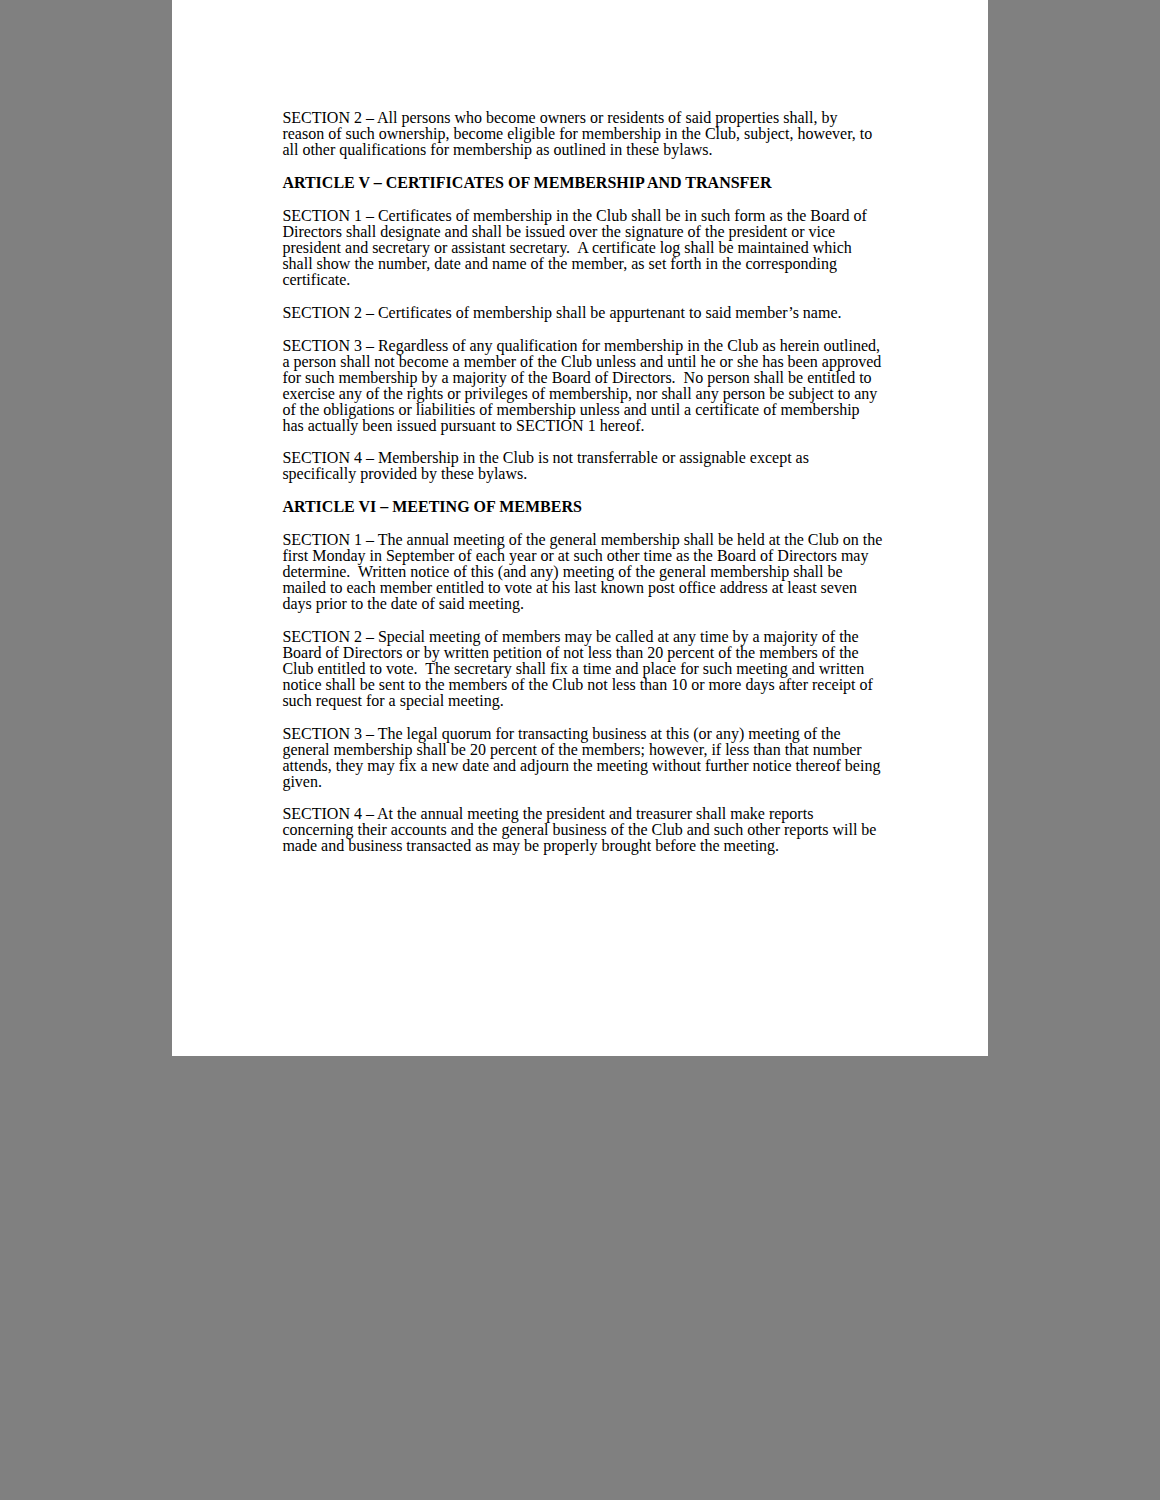SECTION 2 – All persons who become owners or residents of said properties shall, by reason of such ownership, become eligible for membership in the Club, subject, however, to all other qualifications for membership as outlined in these bylaws.
ARTICLE V – CERTIFICATES OF MEMBERSHIP AND TRANSFER
SECTION 1 – Certificates of membership in the Club shall be in such form as the Board of Directors shall designate and shall be issued over the signature of the president or vice president and secretary or assistant secretary. A certificate log shall be maintained which shall show the number, date and name of the member, as set forth in the corresponding certificate.
SECTION 2 – Certificates of membership shall be appurtenant to said member’s name.
SECTION 3 – Regardless of any qualification for membership in the Club as herein outlined, a person shall not become a member of the Club unless and until he or she has been approved for such membership by a majority of the Board of Directors. No person shall be entitled to exercise any of the rights or privileges of membership, nor shall any person be subject to any of the obligations or liabilities of membership unless and until a certificate of membership has actually been issued pursuant to SECTION 1 hereof.
SECTION 4 – Membership in the Club is not transferrable or assignable except as specifically provided by these bylaws.
ARTICLE VI – MEETING OF MEMBERS
SECTION 1 – The annual meeting of the general membership shall be held at the Club on the first Monday in September of each year or at such other time as the Board of Directors may determine. Written notice of this (and any) meeting of the general membership shall be mailed to each member entitled to vote at his last known post office address at least seven days prior to the date of said meeting.
SECTION 2 – Special meeting of members may be called at any time by a majority of the Board of Directors or by written petition of not less than 20 percent of the members of the Club entitled to vote. The secretary shall fix a time and place for such meeting and written notice shall be sent to the members of the Club not less than 10 or more days after receipt of such request for a special meeting.
SECTION 3 – The legal quorum for transacting business at this (or any) meeting of the general membership shall be 20 percent of the members; however, if less than that number attends, they may fix a new date and adjourn the meeting without further notice thereof being given.
SECTION 4 – At the annual meeting the president and treasurer shall make reports concerning their accounts and the general business of the Club and such other reports will be made and business transacted as may be properly brought before the meeting.